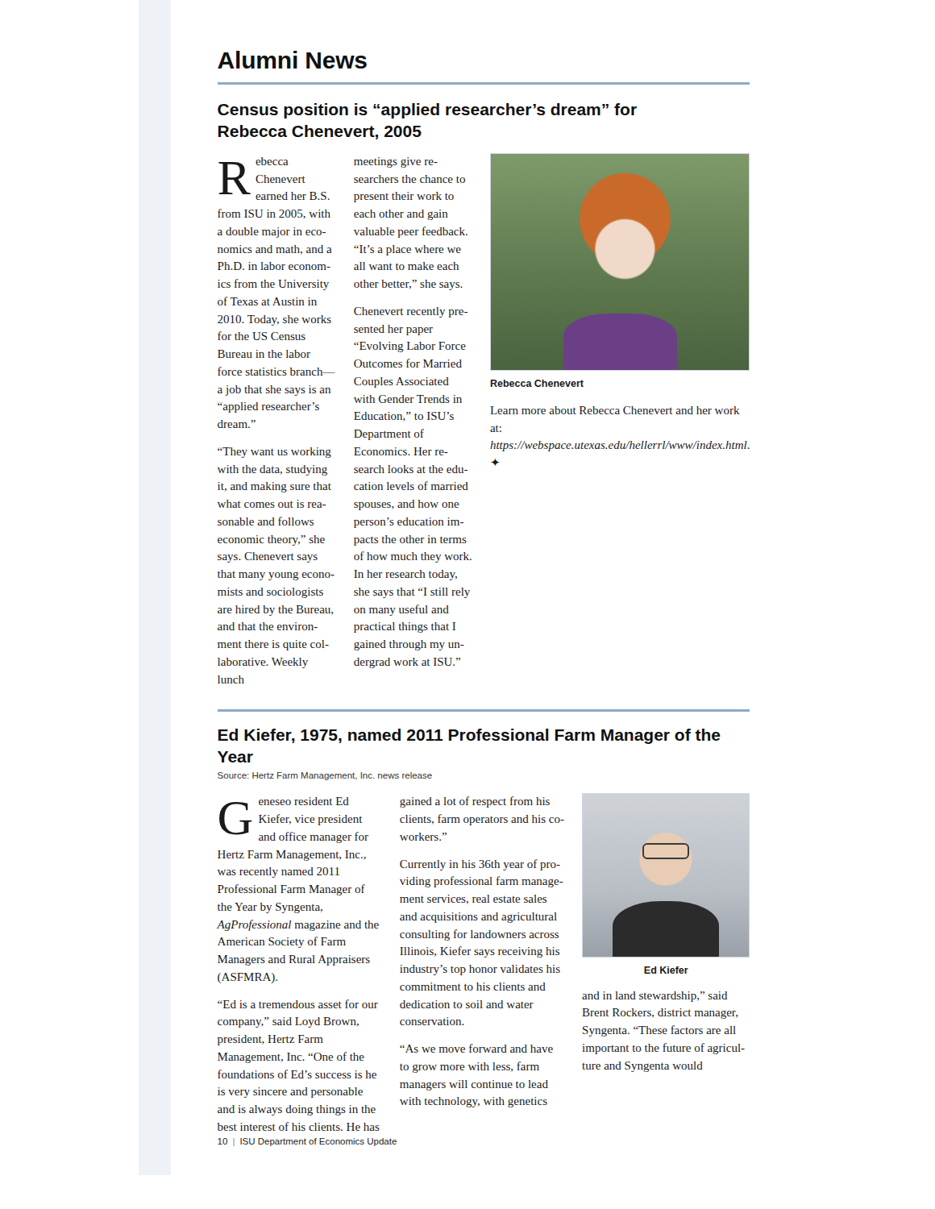Alumni News
Census position is “applied researcher’s dream” for
Rebecca Chenevert, 2005
Rebecca Chenevert earned her B.S. from ISU in 2005, with a double major in economics and math, and a Ph.D. in labor economics from the University of Texas at Austin in 2010. Today, she works for the US Census Bureau in the labor force statistics branch—a job that she says is an “applied researcher’s dream.”
“They want us working with the data, studying it, and making sure that what comes out is reasonable and follows economic theory,” she says. Chenevert says that many young economists and sociologists are hired by the Bureau, and that the environment there is quite collaborative. Weekly lunch
meetings give researchers the chance to present their work to each other and gain valuable peer feedback. “It’s a place where we all want to make each other better,” she says.
Chenevert recently presented her paper “Evolving Labor Force Outcomes for Married Couples Associated with Gender Trends in Education,” to ISU’s Department of Economics. Her research looks at the education levels of married spouses, and how one person’s education impacts the other in terms of how much they work. In her research today, she says that “I still rely on many useful and practical things that I gained through my undergrad work at ISU.”
Rebecca Chenevert
Learn more about Rebecca Chenevert and her work at: https://webspace.utexas.edu/hellerrl/www/index.html. ✦
Ed Kiefer, 1975, named 2011 Professional Farm Manager of the Year
Source: Hertz Farm Management, Inc. news release
Geneseo resident Ed Kiefer, vice president and office manager for Hertz Farm Management, Inc., was recently named 2011 Professional Farm Manager of the Year by Syngenta, AgProfessional magazine and the American Society of Farm Managers and Rural Appraisers (ASFMRA).
“Ed is a tremendous asset for our company,” said Loyd Brown, president, Hertz Farm Management, Inc. “One of the foundations of Ed’s success is he is very sincere and personable and is always doing things in the best interest of his clients. He has
gained a lot of respect from his clients, farm operators and his co-workers.”
Currently in his 36th year of providing professional farm management services, real estate sales and acquisitions and agricultural consulting for landowners across Illinois, Kiefer says receiving his industry’s top honor validates his commitment to his clients and dedication to soil and water conservation.
“As we move forward and have to grow more with less, farm managers will continue to lead with technology, with genetics
Ed Kiefer
and in land stewardship,” said Brent Rockers, district manager, Syngenta. “These factors are all important to the future of agriculture and Syngenta would
10|ISU Department of Economics Update